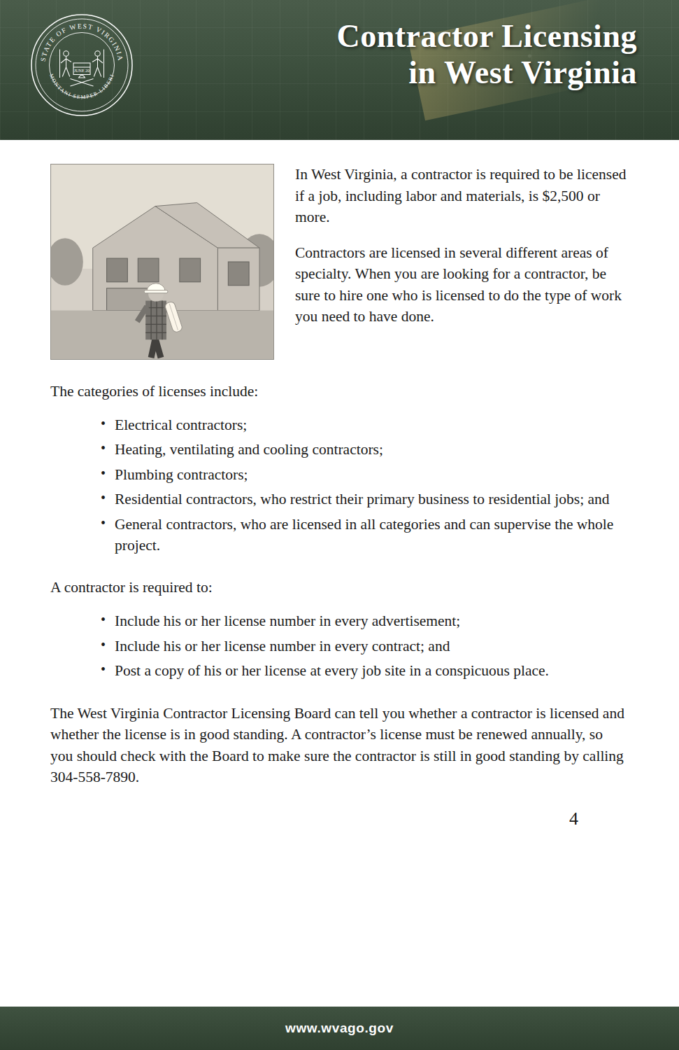STATE OF WEST VIRGINIA MONTANI SEMPER LIBERI JUNE 20
Contractor Licensing
in West Virginia
In West Virginia, a contractor is required to be licensed if a job, including labor and materials, is $2,500 or more.
Contractors are licensed in several different areas of specialty. When you are looking for a contractor, be sure to hire one who is licensed to do the type of work you need to have done.
The categories of licenses include:
Electrical contractors;
Heating, ventilating and cooling contractors;
Plumbing contractors;
Residential contractors, who restrict their primary business to residential jobs; and
General contractors, who are licensed in all categories and can supervise the whole project.
A contractor is required to:
Include his or her license number in every advertisement;
Include his or her license number in every contract; and
Post a copy of his or her license at every job site in a conspicuous place.
The West Virginia Contractor Licensing Board can tell you whether a contractor is licensed and whether the license is in good standing. A contractor’s license must be renewed annually, so you should check with the Board to make sure the contractor is still in good standing by calling 304-558-7890.
4
www.wvago.gov